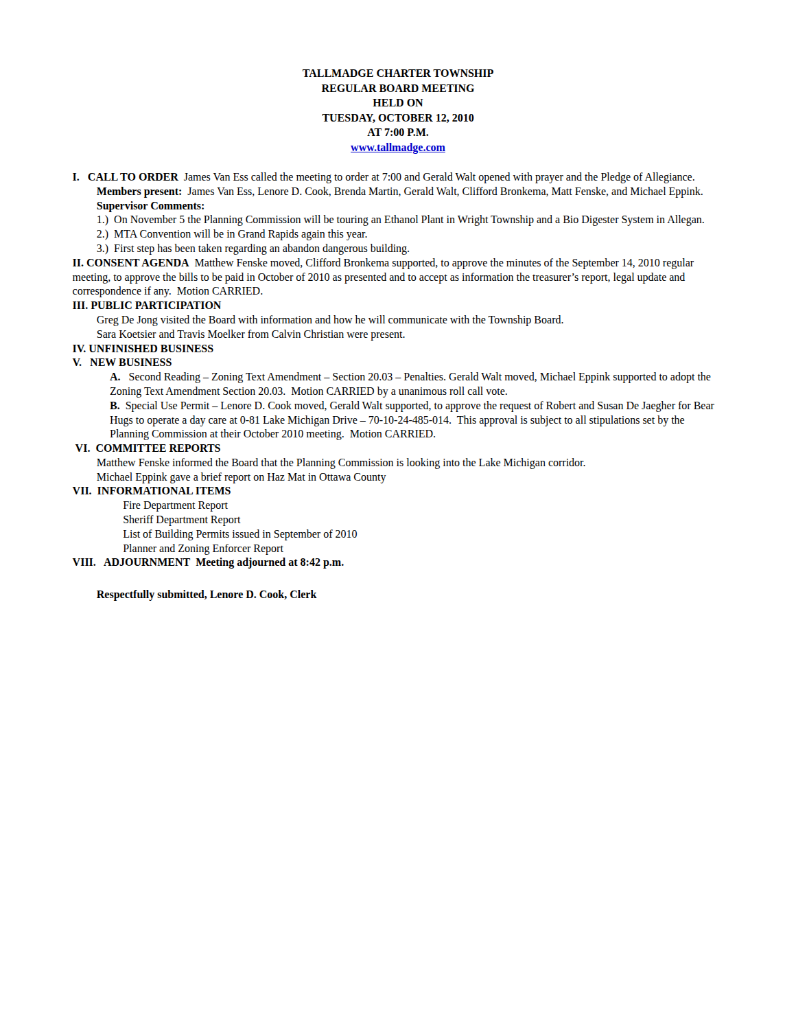TALLMADGE CHARTER TOWNSHIP
REGULAR BOARD MEETING
HELD ON
TUESDAY, OCTOBER 12, 2010
AT 7:00 P.M.
www.tallmadge.com
I. CALL TO ORDER James Van Ess called the meeting to order at 7:00 and Gerald Walt opened with prayer and the Pledge of Allegiance.
Members present: James Van Ess, Lenore D. Cook, Brenda Martin, Gerald Walt, Clifford Bronkema, Matt Fenske, and Michael Eppink.
Supervisor Comments:
1.) On November 5 the Planning Commission will be touring an Ethanol Plant in Wright Township and a Bio Digester System in Allegan.
2.) MTA Convention will be in Grand Rapids again this year.
3.) First step has been taken regarding an abandon dangerous building.
II. CONSENT AGENDA Matthew Fenske moved, Clifford Bronkema supported, to approve the minutes of the September 14, 2010 regular meeting, to approve the bills to be paid in October of 2010 as presented and to accept as information the treasurer’s report, legal update and correspondence if any. Motion CARRIED.
III. PUBLIC PARTICIPATION
Greg De Jong visited the Board with information and how he will communicate with the Township Board.
Sara Koetsier and Travis Moelker from Calvin Christian were present.
IV. UNFINISHED BUSINESS
V. NEW BUSINESS
A. Second Reading – Zoning Text Amendment – Section 20.03 – Penalties. Gerald Walt moved, Michael Eppink supported to adopt the Zoning Text Amendment Section 20.03. Motion CARRIED by a unanimous roll call vote.
B. Special Use Permit – Lenore D. Cook moved, Gerald Walt supported, to approve the request of Robert and Susan De Jaegher for Bear Hugs to operate a day care at 0-81 Lake Michigan Drive – 70-10-24-485-014. This approval is subject to all stipulations set by the Planning Commission at their October 2010 meeting. Motion CARRIED.
VI. COMMITTEE REPORTS
Matthew Fenske informed the Board that the Planning Commission is looking into the Lake Michigan corridor.
Michael Eppink gave a brief report on Haz Mat in Ottawa County
VII. INFORMATIONAL ITEMS
Fire Department Report
Sheriff Department Report
List of Building Permits issued in September of 2010
Planner and Zoning Enforcer Report
VIII. ADJOURNMENT Meeting adjourned at 8:42 p.m.
Respectfully submitted, Lenore D. Cook, Clerk